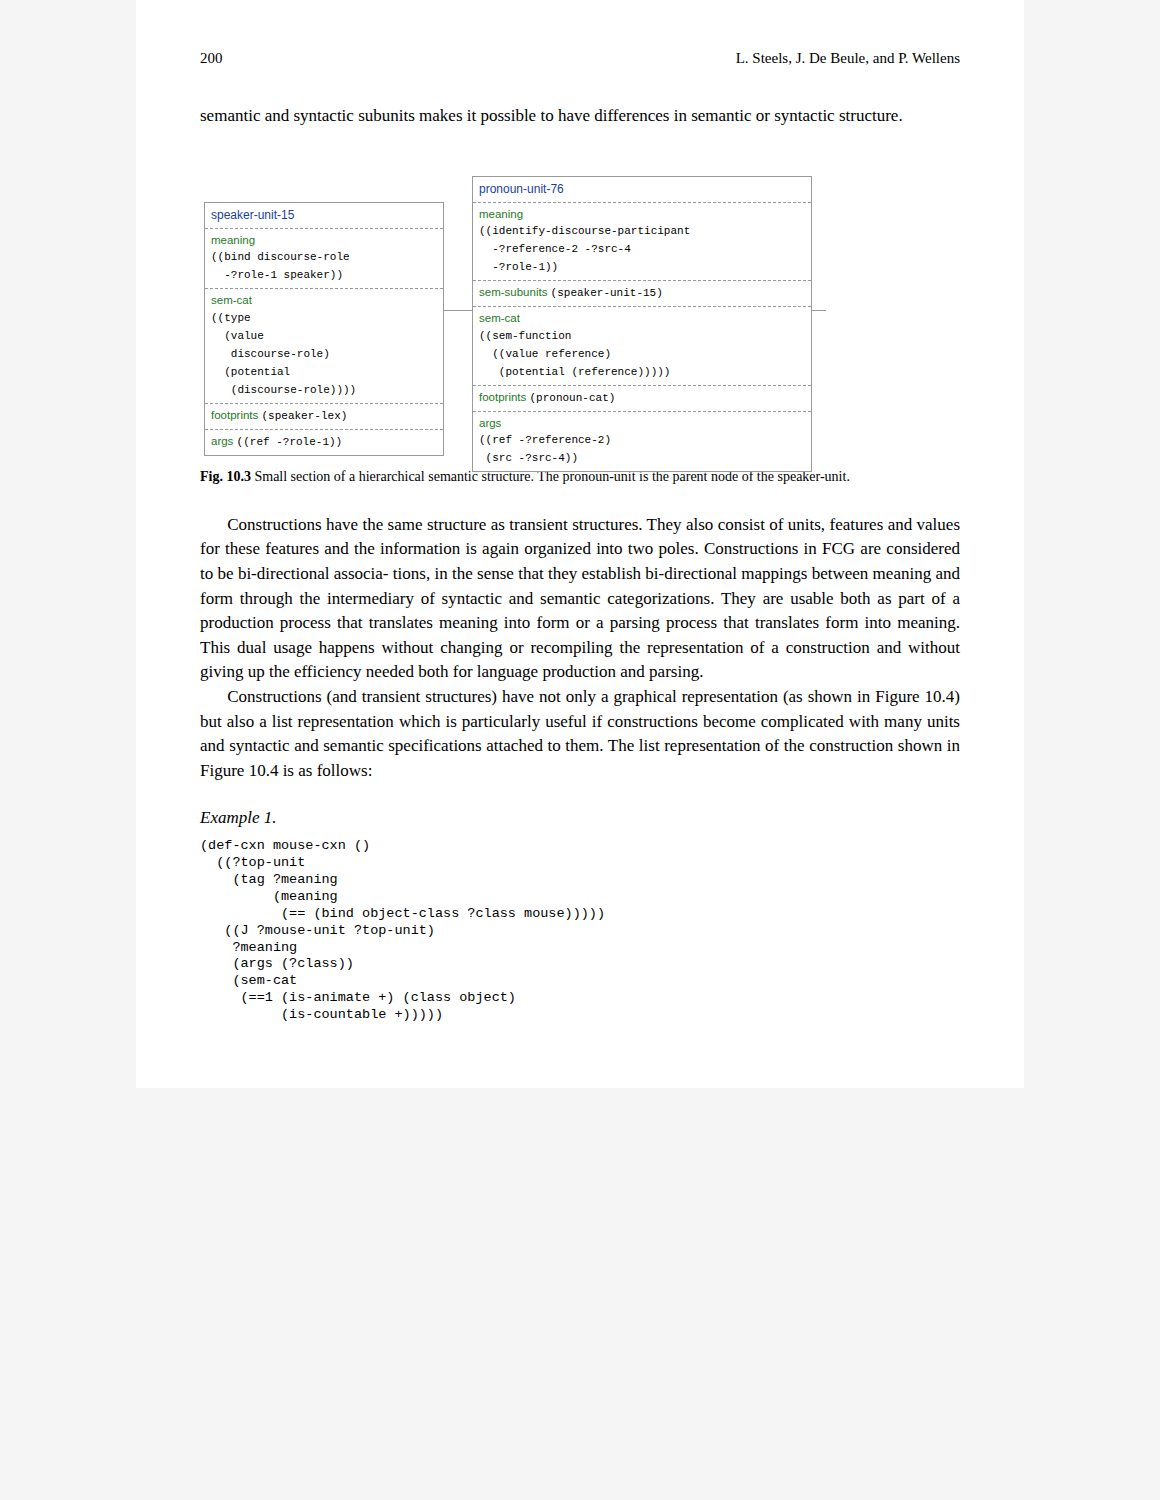200 L. Steels, J. De Beule, and P. Wellens
semantic and syntactic subunits makes it possible to have differences in semantic or syntactic structure.
speaker-unit-15
meaning
((bind discourse-role -?role-1 speaker))
sem-cat
((type (value discourse-role) (potential (discourse-role))))
footprints (speaker-lex)
args ((ref -?role-1))
pronoun-unit-76
meaning
((identify-discourse-participant -?reference-2 -?src-4 -?role-1))
sem-subunits (speaker-unit-15)
sem-cat
((sem-function ((value reference) (potential (reference)))))
footprints (pronoun-cat)
args
((ref -?reference-2) (src -?src-4))
Fig. 10.3 Small section of a hierarchical semantic structure. The pronoun-unit is the parent node of the speaker-unit.
Constructions have the same structure as transient structures. They also consist of units, features and values for these features and the information is again organized into two poles. Constructions in FCG are considered to be bi-directional associa- tions, in the sense that they establish bi-directional mappings between meaning and form through the intermediary of syntactic and semantic categorizations. They are usable both as part of a production process that translates meaning into form or a parsing process that translates form into meaning. This dual usage happens without changing or recompiling the representation of a construction and without giving up the efficiency needed both for language production and parsing.
Constructions (and transient structures) have not only a graphical representation (as shown in Figure 10.4) but also a list representation which is particularly useful if constructions become complicated with many units and syntactic and semantic specifications attached to them. The list representation of the construction shown in Figure 10.4 is as follows:
Example 1.
(def-cxn mouse-cxn ()
  ((?top-unit
    (tag ?meaning
         (meaning
          (== (bind object-class ?class mouse)))))
   ((J ?mouse-unit ?top-unit)
    ?meaning
    (args (?class))
    (sem-cat
     (==1 (is-animate +) (class object)
          (is-countable +)))))